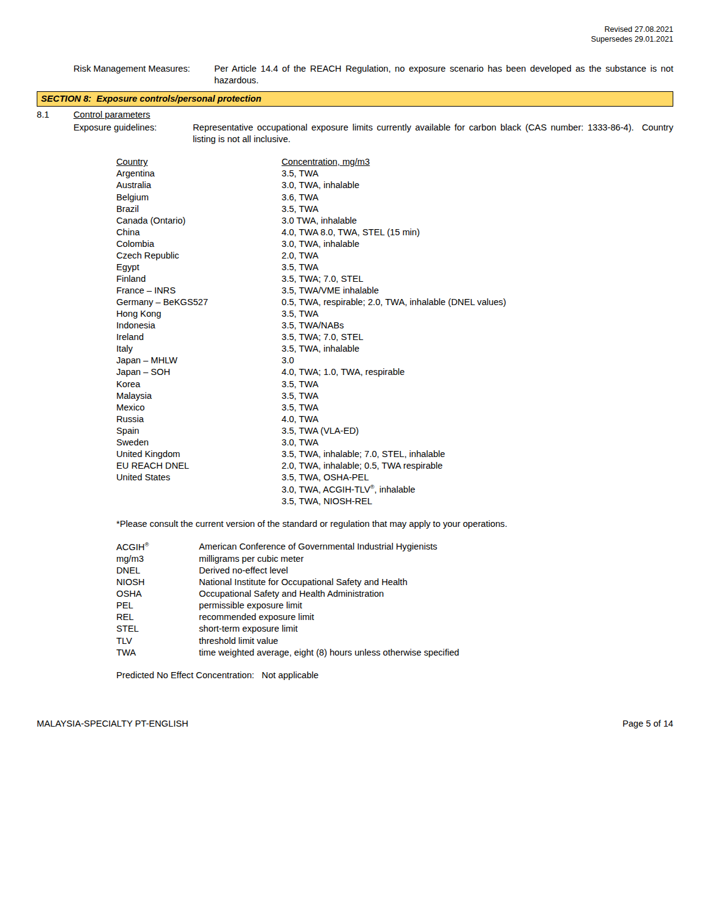Revised 27.08.2021
Supersedes 29.01.2021
Risk Management Measures:
Per Article 14.4 of the REACH Regulation, no exposure scenario has been developed as the substance is not hazardous.
SECTION 8: Exposure controls/personal protection
8.1
Control parameters
Exposure guidelines:
Representative occupational exposure limits currently available for carbon black (CAS number: 1333-86-4). Country listing is not all inclusive.
| Country | Concentration, mg/m3 |
| Argentina | 3.5, TWA |
| Australia | 3.0, TWA, inhalable |
| Belgium | 3.6, TWA |
| Brazil | 3.5, TWA |
| Canada (Ontario) | 3.0 TWA, inhalable |
| China | 4.0, TWA 8.0, TWA, STEL (15 min) |
| Colombia | 3.0, TWA, inhalable |
| Czech Republic | 2.0, TWA |
| Egypt | 3.5, TWA |
| Finland | 3.5, TWA; 7.0, STEL |
| France – INRS | 3.5, TWA/VME inhalable |
| Germany – BeKGS527 | 0.5, TWA, respirable; 2.0, TWA, inhalable (DNEL values) |
| Hong Kong | 3.5, TWA |
| Indonesia | 3.5, TWA/NABs |
| Ireland | 3.5, TWA; 7.0, STEL |
| Italy | 3.5, TWA, inhalable |
| Japan – MHLW | 3.0 |
| Japan – SOH | 4.0, TWA; 1.0, TWA, respirable |
| Korea | 3.5, TWA |
| Malaysia | 3.5, TWA |
| Mexico | 3.5, TWA |
| Russia | 4.0, TWA |
| Spain | 3.5, TWA (VLA-ED) |
| Sweden | 3.0, TWA |
| United Kingdom | 3.5, TWA, inhalable; 7.0, STEL, inhalable |
| EU REACH DNEL | 2.0, TWA, inhalable; 0.5, TWA respirable |
| United States | 3.5, TWA, OSHA-PEL |
| | 3.0, TWA, ACGIH-TLV ® , inhalable |
| | 3.5, TWA, NIOSH-REL |
*Please consult the current version of the standard or regulation that may apply to your operations.
| ACGIH ® | American Conference of Governmental Industrial Hygienists |
| mg/m3 | milligrams per cubic meter |
| DNEL | Derived no-effect level |
| NIOSH | National Institute for Occupational Safety and Health |
| OSHA | Occupational Safety and Health Administration |
| PEL | permissible exposure limit |
| REL | recommended exposure limit |
| STEL | short-term exposure limit |
| TLV | threshold limit value |
| TWA | time weighted average, eight (8) hours unless otherwise specified |
Predicted No Effect Concentration: Not applicable
MALAYSIA-SPECIALTY PT-ENGLISH
Page 5 of 14